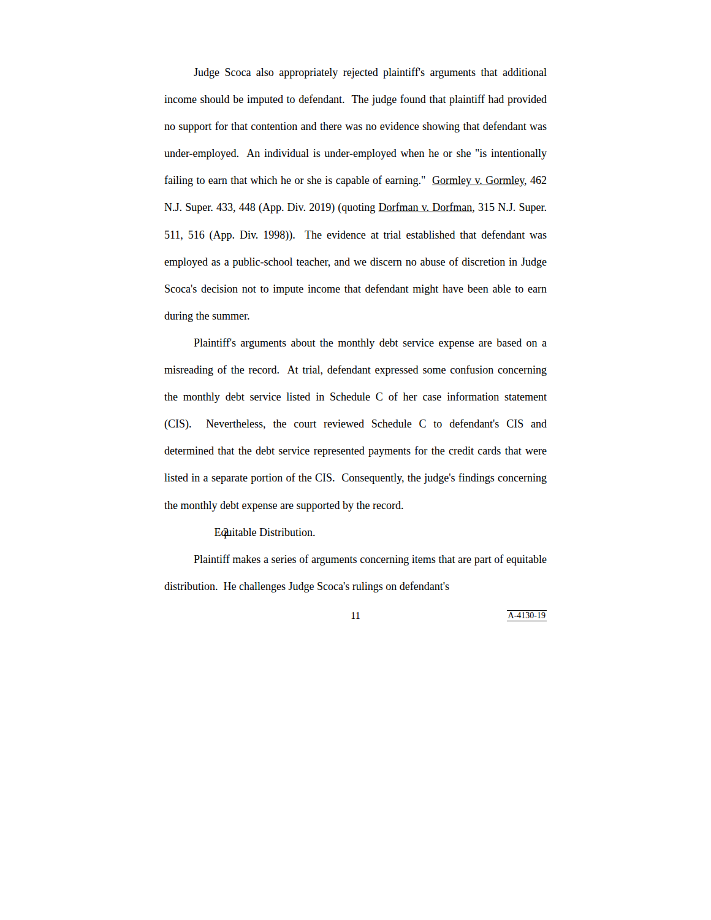Judge Scoca also appropriately rejected plaintiff's arguments that additional income should be imputed to defendant. The judge found that plaintiff had provided no support for that contention and there was no evidence showing that defendant was under-employed. An individual is under-employed when he or she "is intentionally failing to earn that which he or she is capable of earning." Gormley v. Gormley, 462 N.J. Super. 433, 448 (App. Div. 2019) (quoting Dorfman v. Dorfman, 315 N.J. Super. 511, 516 (App. Div. 1998)). The evidence at trial established that defendant was employed as a public-school teacher, and we discern no abuse of discretion in Judge Scoca's decision not to impute income that defendant might have been able to earn during the summer.
Plaintiff's arguments about the monthly debt service expense are based on a misreading of the record. At trial, defendant expressed some confusion concerning the monthly debt service listed in Schedule C of her case information statement (CIS). Nevertheless, the court reviewed Schedule C to defendant's CIS and determined that the debt service represented payments for the credit cards that were listed in a separate portion of the CIS. Consequently, the judge's findings concerning the monthly debt expense are supported by the record.
2. Equitable Distribution.
Plaintiff makes a series of arguments concerning items that are part of equitable distribution. He challenges Judge Scoca's rulings on defendant's
11
A-4130-19